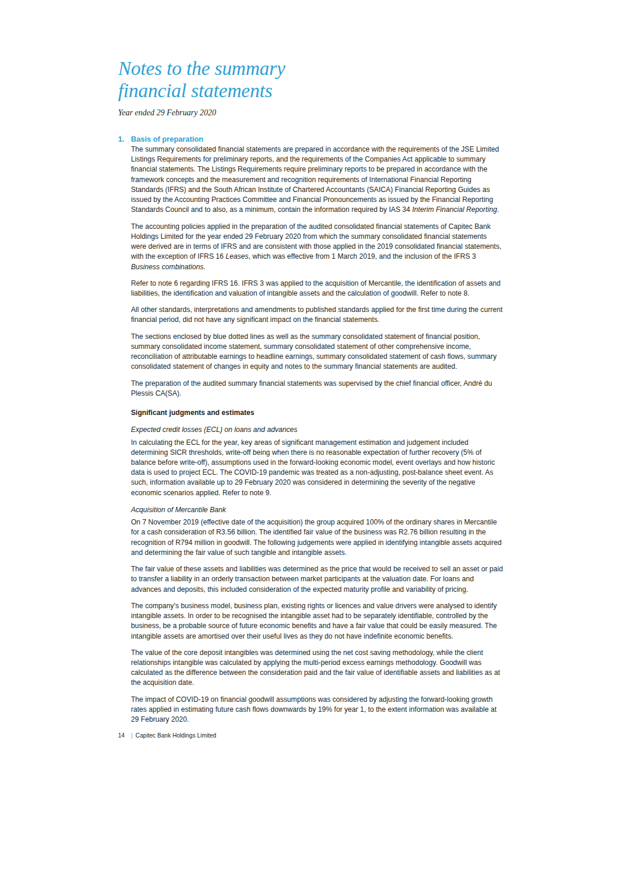Notes to the summary
financial statements
Year ended 29 February 2020
1.
Basis of preparation
The summary consolidated financial statements are prepared in accordance with the requirements of the JSE Limited Listings Requirements for preliminary reports, and the requirements of the Companies Act applicable to summary financial statements. The Listings Requirements require preliminary reports to be prepared in accordance with the framework concepts and the measurement and recognition requirements of International Financial Reporting Standards (IFRS) and the South African Institute of Chartered Accountants (SAICA) Financial Reporting Guides as issued by the Accounting Practices Committee and Financial Pronouncements as issued by the Financial Reporting Standards Council and to also, as a minimum, contain the information required by IAS 34 Interim Financial Reporting.
The accounting policies applied in the preparation of the audited consolidated financial statements of Capitec Bank Holdings Limited for the year ended 29 February 2020 from which the summary consolidated financial statements were derived are in terms of IFRS and are consistent with those applied in the 2019 consolidated financial statements, with the exception of IFRS 16 Leases, which was effective from 1 March 2019, and the inclusion of the IFRS 3 Business combinations.
Refer to note 6 regarding IFRS 16. IFRS 3 was applied to the acquisition of Mercantile, the identification of assets and liabilities, the identification and valuation of intangible assets and the calculation of goodwill. Refer to note 8.
All other standards, interpretations and amendments to published standards applied for the first time during the current financial period, did not have any significant impact on the financial statements.
The sections enclosed by blue dotted lines as well as the summary consolidated statement of financial position, summary consolidated income statement, summary consolidated statement of other comprehensive income, reconciliation of attributable earnings to headline earnings, summary consolidated statement of cash flows, summary consolidated statement of changes in equity and notes to the summary financial statements are audited.
The preparation of the audited summary financial statements was supervised by the chief financial officer, André du Plessis CA(SA).
Significant judgments and estimates
Expected credit losses (ECL) on loans and advances
In calculating the ECL for the year, key areas of significant management estimation and judgement included determining SICR thresholds, write-off being when there is no reasonable expectation of further recovery (5% of balance before write-off), assumptions used in the forward-looking economic model, event overlays and how historic data is used to project ECL. The COVID-19 pandemic was treated as a non-adjusting, post-balance sheet event. As such, information available up to 29 February 2020 was considered in determining the severity of the negative economic scenarios applied. Refer to note 9.
Acquisition of Mercantile Bank
On 7 November 2019 (effective date of the acquisition) the group acquired 100% of the ordinary shares in Mercantile for a cash consideration of R3.56 billion. The identified fair value of the business was R2.76 billion resulting in the recognition of R794 million in goodwill. The following judgements were applied in identifying intangible assets acquired and determining the fair value of such tangible and intangible assets.
The fair value of these assets and liabilities was determined as the price that would be received to sell an asset or paid to transfer a liability in an orderly transaction between market participants at the valuation date. For loans and advances and deposits, this included consideration of the expected maturity profile and variability of pricing.
The company's business model, business plan, existing rights or licences and value drivers were analysed to identify intangible assets. In order to be recognised the intangible asset had to be separately identifiable, controlled by the business, be a probable source of future economic benefits and have a fair value that could be easily measured. The intangible assets are amortised over their useful lives as they do not have indefinite economic benefits.
The value of the core deposit intangibles was determined using the net cost saving methodology, while the client relationships intangible was calculated by applying the multi-period excess earnings methodology. Goodwill was calculated as the difference between the consideration paid and the fair value of identifiable assets and liabilities as at the acquisition date.
The impact of COVID-19 on financial goodwill assumptions was considered by adjusting the forward-looking growth rates applied in estimating future cash flows downwards by 19% for year 1, to the extent information was available at 29 February 2020.
14|Capitec Bank Holdings Limited